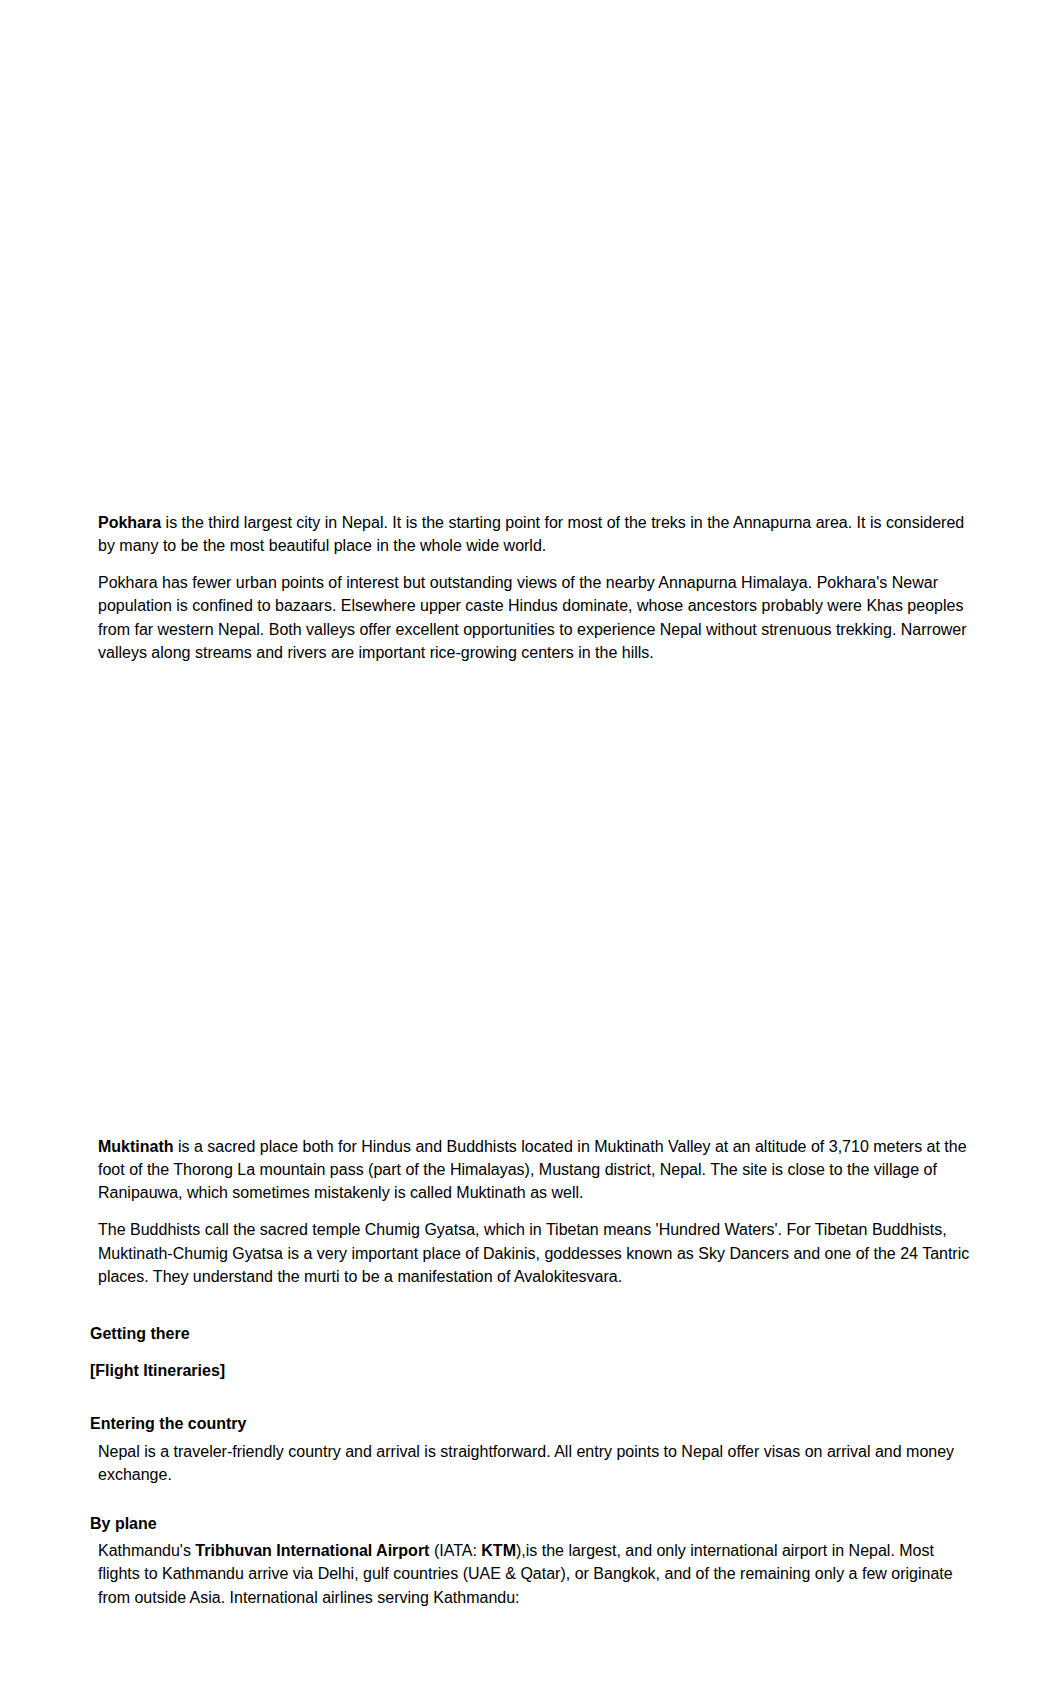Pokhara is the third largest city in Nepal. It is the starting point for most of the treks in the Annapurna area. It is considered by many to be the most beautiful place in the whole wide world.
Pokhara has fewer urban points of interest but outstanding views of the nearby Annapurna Himalaya. Pokhara's Newar population is confined to bazaars. Elsewhere upper caste Hindus dominate, whose ancestors probably were Khas peoples from far western Nepal. Both valleys offer excellent opportunities to experience Nepal without strenuous trekking. Narrower valleys along streams and rivers are important rice-growing centers in the hills.
Muktinath is a sacred place both for Hindus and Buddhists located in Muktinath Valley at an altitude of 3,710 meters at the foot of the Thorong La mountain pass (part of the Himalayas), Mustang district, Nepal. The site is close to the village of Ranipauwa, which sometimes mistakenly is called Muktinath as well.
The Buddhists call the sacred temple Chumig Gyatsa, which in Tibetan means 'Hundred Waters'. For Tibetan Buddhists, Muktinath-Chumig Gyatsa is a very important place of Dakinis, goddesses known as Sky Dancers and one of the 24 Tantric places. They understand the murti to be a manifestation of Avalokitesvara.
Getting there
[Flight Itineraries]
Entering the country
Nepal is a traveler-friendly country and arrival is straightforward. All entry points to Nepal offer visas on arrival and money exchange.
By plane
Kathmandu's Tribhuvan International Airport (IATA: KTM),is the largest, and only international airport in Nepal. Most flights to Kathmandu arrive via Delhi, gulf countries (UAE & Qatar), or Bangkok, and of the remaining only a few originate from outside Asia. International airlines serving Kathmandu: